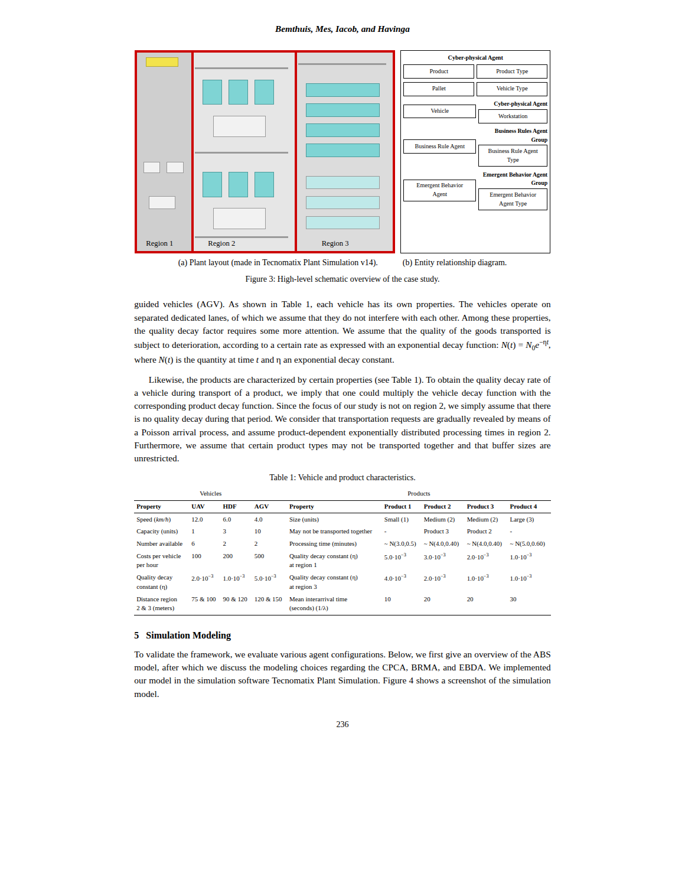Bemthuis, Mes, Iacob, and Havinga
Region 1
Region 2
Region 3
Cyber-physical Agent
Product
Product Type
Pallet
Vehicle Type
Vehicle
Cyber-physical Agent
Workstation
Business Rule Agent
Business Rules Agent Group
Business Rule Agent
Type
Emergent Behavior
Agent
Emergent Behavior Agent Group
Emergent Behavior
Agent Type
(a) Plant layout (made in Tecnomatix Plant Simulation v14). (b) Entity relationship diagram.
Figure 3: High-level schematic overview of the case study.
guided vehicles (AGV). As shown in Table 1, each vehicle has its own properties. The vehicles operate on separated dedicated lanes, of which we assume that they do not interfere with each other. Among these properties, the quality decay factor requires some more attention. We assume that the quality of the goods transported is subject to deterioration, according to a certain rate as expressed with an exponential decay function: N(t) = N0e−ηt, where N(t) is the quantity at time t and η an exponential decay constant.
Likewise, the products are characterized by certain properties (see Table 1). To obtain the quality decay rate of a vehicle during transport of a product, we imply that one could multiply the vehicle decay function with the corresponding product decay function. Since the focus of our study is not on region 2, we simply assume that there is no quality decay during that period. We consider that transportation requests are gradually revealed by means of a Poisson arrival process, and assume product-dependent exponentially distributed processing times in region 2. Furthermore, we assume that certain product types may not be transported together and that buffer sizes are unrestricted.
Table 1: Vehicle and product characteristics.
| Vehicles | Products |
| --- | --- |
| Property | UAV | HDF | AGV | Property | Product 1 | Product 2 | Product 3 | Product 4 |
| Speed ( km/h ) | 12.0 | 6.0 | 4.0 | Size (units) | Small (1) | Medium (2) | Medium (2) | Large (3) |
| Capacity (units) | 1 | 3 | 10 | May not be transported together | - | Product 3 | Product 2 | - |
| Number available | 6 | 2 | 2 | Processing time (minutes) | ~ N(3.0,0.5) | ~ N(4.0,0.40) | ~ N(4.0,0.40) | ~ N(5.0,0.60) |
| Costs per vehicle per hour | 100 | 200 | 500 | Quality decay constant (η) at region 1 | 5.0·10 −3 | 3.0·10 −3 | 2.0·10 −3 | 1.0·10 −3 |
| Quality decay constant (η) | 2.0·10 −3 | 1.0·10 −3 | 5.0·10 −3 | Quality decay constant (η) at region 3 | 4.0·10 −3 | 2.0·10 −3 | 1.0·10 −3 | 1.0·10 −3 |
| Distance region 2 & 3 (meters) | 75 & 100 | 90 & 120 | 120 & 150 | Mean interarrival time (seconds) (1/λ) | 10 | 20 | 20 | 30 |
5 Simulation Modeling
To validate the framework, we evaluate various agent configurations. Below, we first give an overview of the ABS model, after which we discuss the modeling choices regarding the CPCA, BRMA, and EBDA. We implemented our model in the simulation software Tecnomatix Plant Simulation. Figure 4 shows a screenshot of the simulation model.
236